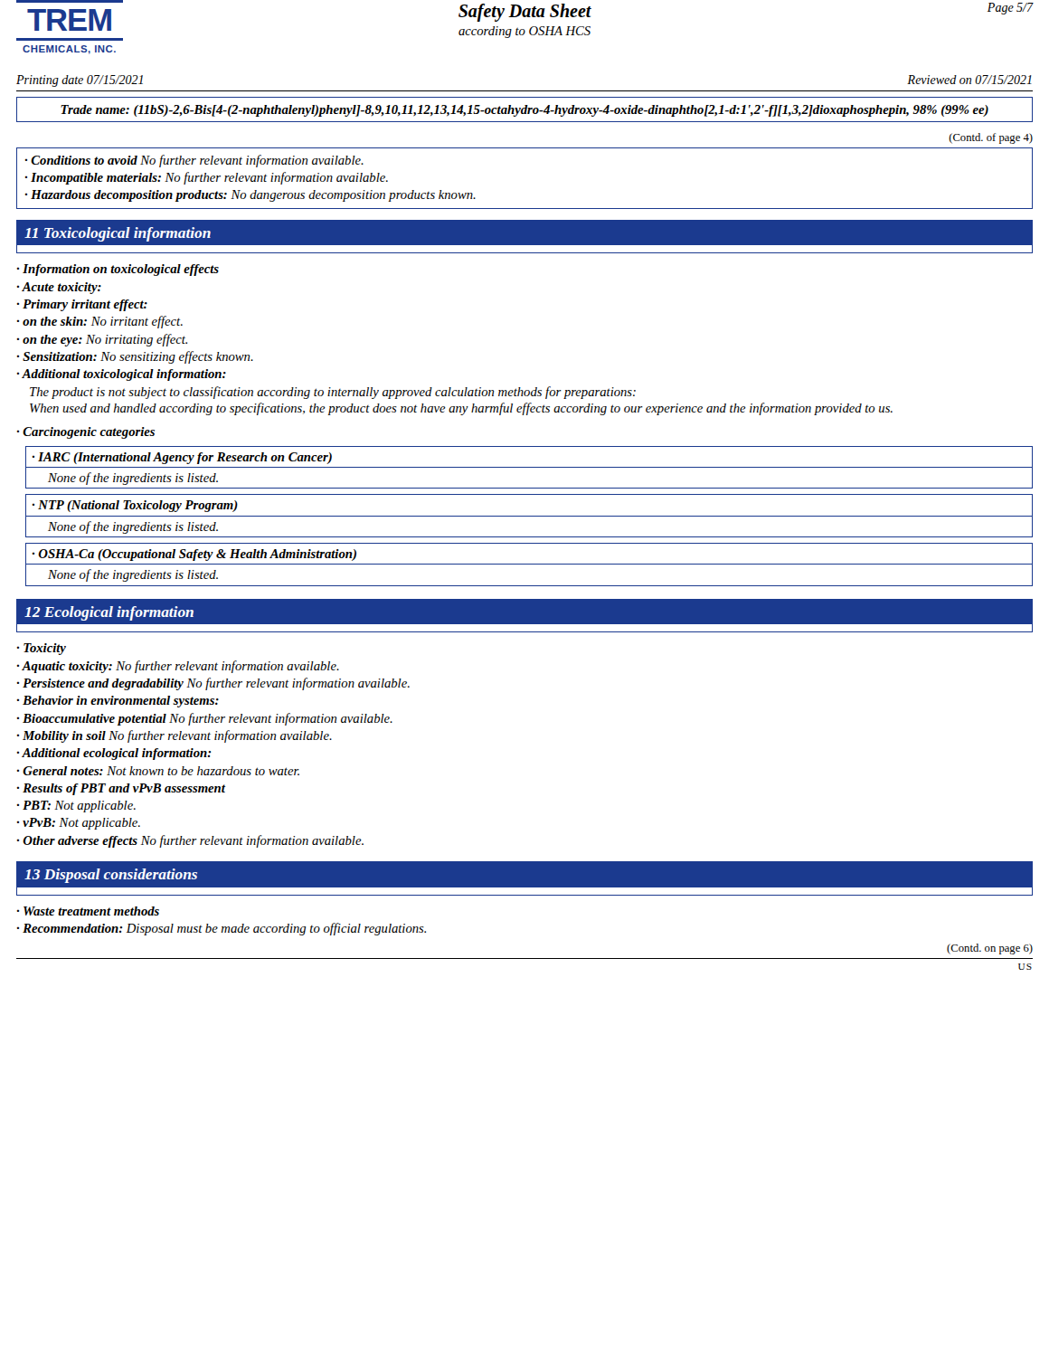TREM
CHEMICALS, INC.
Page 5/7
Safety Data Sheet
according to OSHA HCS
Printing date 07/15/2021 Reviewed on 07/15/2021
Trade name: (11bS)-2,6-Bis[4-(2-naphthalenyl)phenyl]-8,9,10,11,12,13,14,15-octahydro-4-hydroxy-4-oxide-dinaphtho[2,1-d:1',2'-f][1,3,2]dioxaphosphepin, 98% (99% ee)
(Contd. of page 4)
· Conditions to avoid No further relevant information available.
· Incompatible materials: No further relevant information available.
· Hazardous decomposition products: No dangerous decomposition products known.
11 Toxicological information
· Information on toxicological effects
· Acute toxicity:
· Primary irritant effect:
· on the skin: No irritant effect.
· on the eye: No irritating effect.
· Sensitization: No sensitizing effects known.
· Additional toxicological information:
The product is not subject to classification according to internally approved calculation methods for preparations:
When used and handled according to specifications, the product does not have any harmful effects according to our experience and the information provided to us.
· Carcinogenic categories
· IARC (International Agency for Research on Cancer)
None of the ingredients is listed.
· NTP (National Toxicology Program)
None of the ingredients is listed.
· OSHA-Ca (Occupational Safety & Health Administration)
None of the ingredients is listed.
12 Ecological information
· Toxicity
· Aquatic toxicity: No further relevant information available.
· Persistence and degradability No further relevant information available.
· Behavior in environmental systems:
· Bioaccumulative potential No further relevant information available.
· Mobility in soil No further relevant information available.
· Additional ecological information:
· General notes: Not known to be hazardous to water.
· Results of PBT and vPvB assessment
· PBT: Not applicable.
· vPvB: Not applicable.
· Other adverse effects No further relevant information available.
13 Disposal considerations
· Waste treatment methods
· Recommendation: Disposal must be made according to official regulations.
(Contd. on page 6)
US